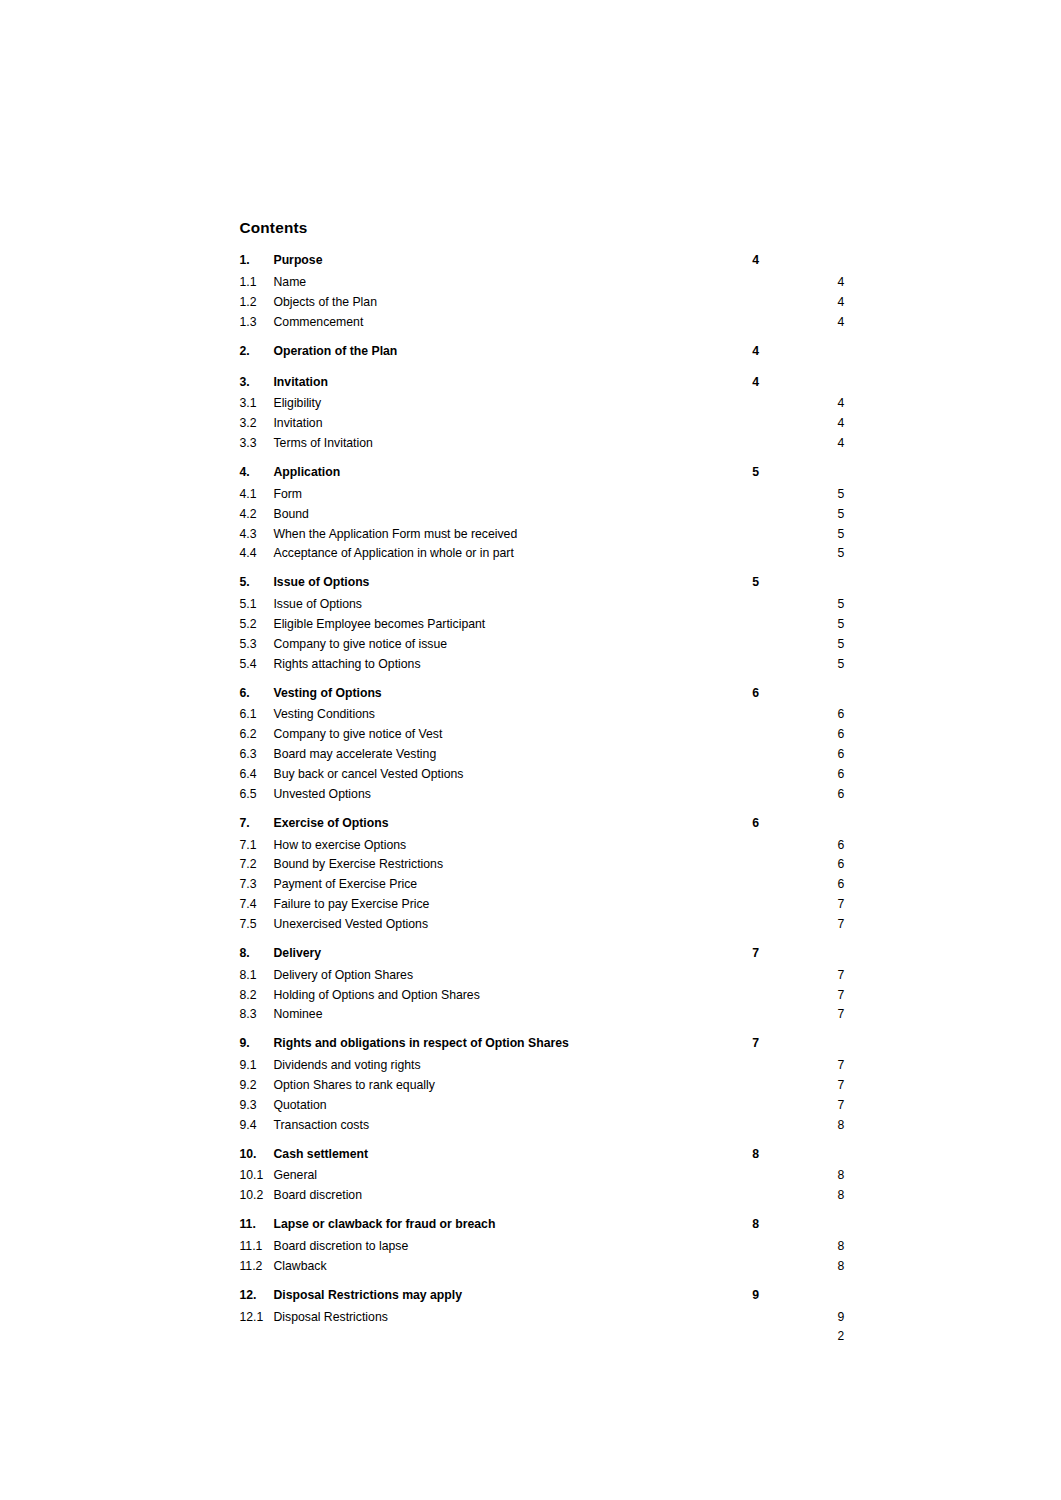Contents
| 1. | Purpose | 4 | |
| 1.1 | Name | | 4 |
| 1.2 | Objects of the Plan | | 4 |
| 1.3 | Commencement | | 4 |
| 2. | Operation of the Plan | 4 | |
| 3. | Invitation | 4 | |
| 3.1 | Eligibility | | 4 |
| 3.2 | Invitation | | 4 |
| 3.3 | Terms of Invitation | | 4 |
| 4. | Application | 5 | |
| 4.1 | Form | | 5 |
| 4.2 | Bound | | 5 |
| 4.3 | When the Application Form must be received | | 5 |
| 4.4 | Acceptance of Application in whole or in part | | 5 |
| 5. | Issue of Options | 5 | |
| 5.1 | Issue of Options | | 5 |
| 5.2 | Eligible Employee becomes Participant | | 5 |
| 5.3 | Company to give notice of issue | | 5 |
| 5.4 | Rights attaching to Options | | 5 |
| 6. | Vesting of Options | 6 | |
| 6.1 | Vesting Conditions | | 6 |
| 6.2 | Company to give notice of Vest | | 6 |
| 6.3 | Board may accelerate Vesting | | 6 |
| 6.4 | Buy back or cancel Vested Options | | 6 |
| 6.5 | Unvested Options | | 6 |
| 7. | Exercise of Options | 6 | |
| 7.1 | How to exercise Options | | 6 |
| 7.2 | Bound by Exercise Restrictions | | 6 |
| 7.3 | Payment of Exercise Price | | 6 |
| 7.4 | Failure to pay Exercise Price | | 7 |
| 7.5 | Unexercised Vested Options | | 7 |
| 8. | Delivery | 7 | |
| 8.1 | Delivery of Option Shares | | 7 |
| 8.2 | Holding of Options and Option Shares | | 7 |
| 8.3 | Nominee | | 7 |
| 9. | Rights and obligations in respect of Option Shares | 7 | |
| 9.1 | Dividends and voting rights | | 7 |
| 9.2 | Option Shares to rank equally | | 7 |
| 9.3 | Quotation | | 7 |
| 9.4 | Transaction costs | | 8 |
| 10. | Cash settlement | 8 | |
| 10.1 | General | | 8 |
| 10.2 | Board discretion | | 8 |
| 11. | Lapse or clawback for fraud or breach | 8 | |
| 11.1 | Board discretion to lapse | | 8 |
| 11.2 | Clawback | | 8 |
| 12. | Disposal Restrictions may apply | 9 | |
| 12.1 | Disposal Restrictions | | 9 |
2